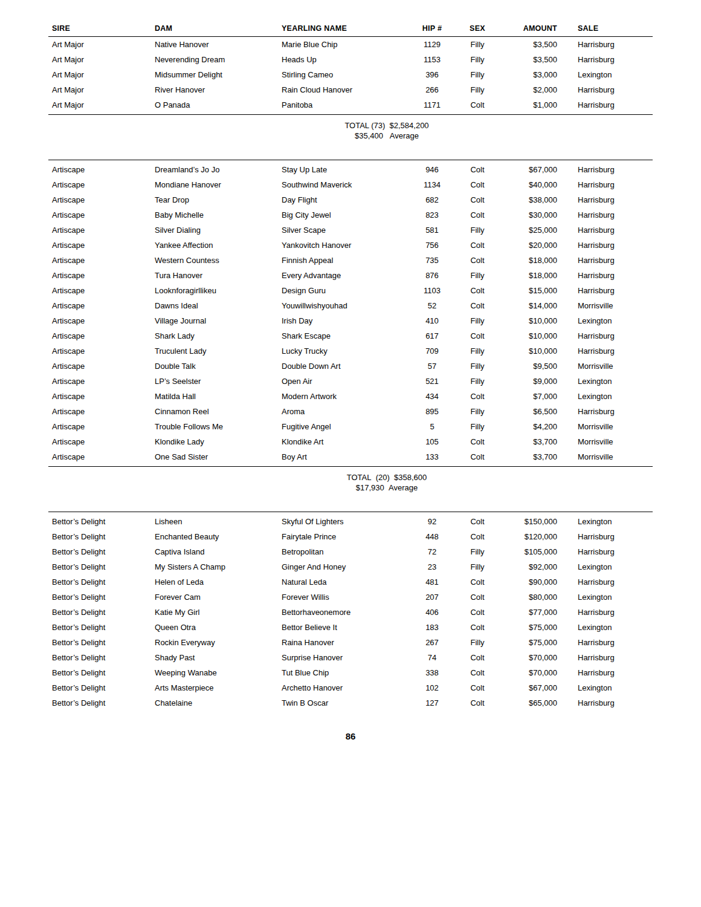| SIRE | DAM | YEARLING NAME | HIP # | SEX | AMOUNT | SALE |
| --- | --- | --- | --- | --- | --- | --- |
| Art Major | Native Hanover | Marie Blue Chip | 1129 | Filly | $3,500 | Harrisburg |
| Art Major | Neverending Dream | Heads Up | 1153 | Filly | $3,500 | Harrisburg |
| Art Major | Midsummer Delight | Stirling Cameo | 396 | Filly | $3,000 | Lexington |
| Art Major | River Hanover | Rain Cloud Hanover | 266 | Filly | $2,000 | Harrisburg |
| Art Major | O Panada | Panitoba | 1171 | Colt | $1,000 | Harrisburg |
| TOTAL (73) $2,584,200 |
| $35,400 Average |
| Artiscape | Dreamland’s Jo Jo | Stay Up Late | 946 | Colt | $67,000 | Harrisburg |
| Artiscape | Mondiane Hanover | Southwind Maverick | 1134 | Colt | $40,000 | Harrisburg |
| Artiscape | Tear Drop | Day Flight | 682 | Colt | $38,000 | Harrisburg |
| Artiscape | Baby Michelle | Big City Jewel | 823 | Colt | $30,000 | Harrisburg |
| Artiscape | Silver Dialing | Silver Scape | 581 | Filly | $25,000 | Harrisburg |
| Artiscape | Yankee Affection | Yankovitch Hanover | 756 | Colt | $20,000 | Harrisburg |
| Artiscape | Western Countess | Finnish Appeal | 735 | Colt | $18,000 | Harrisburg |
| Artiscape | Tura Hanover | Every Advantage | 876 | Filly | $18,000 | Harrisburg |
| Artiscape | Looknforagirllikeu | Design Guru | 1103 | Colt | $15,000 | Harrisburg |
| Artiscape | Dawns Ideal | Youwillwishyouhad | 52 | Colt | $14,000 | Morrisville |
| Artiscape | Village Journal | Irish Day | 410 | Filly | $10,000 | Lexington |
| Artiscape | Shark Lady | Shark Escape | 617 | Colt | $10,000 | Harrisburg |
| Artiscape | Truculent Lady | Lucky Trucky | 709 | Filly | $10,000 | Harrisburg |
| Artiscape | Double Talk | Double Down Art | 57 | Filly | $9,500 | Morrisville |
| Artiscape | LP’s Seelster | Open Air | 521 | Filly | $9,000 | Lexington |
| Artiscape | Matilda Hall | Modern Artwork | 434 | Colt | $7,000 | Lexington |
| Artiscape | Cinnamon Reel | Aroma | 895 | Filly | $6,500 | Harrisburg |
| Artiscape | Trouble Follows Me | Fugitive Angel | 5 | Filly | $4,200 | Morrisville |
| Artiscape | Klondike Lady | Klondike Art | 105 | Colt | $3,700 | Morrisville |
| Artiscape | One Sad Sister | Boy Art | 133 | Colt | $3,700 | Morrisville |
| TOTAL (20) $358,600 |
| $17,930 Average |
| Bettor’s Delight | Lisheen | Skyful Of Lighters | 92 | Colt | $150,000 | Lexington |
| Bettor’s Delight | Enchanted Beauty | Fairytale Prince | 448 | Colt | $120,000 | Harrisburg |
| Bettor’s Delight | Captiva Island | Betropolitan | 72 | Filly | $105,000 | Harrisburg |
| Bettor’s Delight | My Sisters A Champ | Ginger And Honey | 23 | Filly | $92,000 | Lexington |
| Bettor’s Delight | Helen of Leda | Natural Leda | 481 | Colt | $90,000 | Harrisburg |
| Bettor’s Delight | Forever Cam | Forever Willis | 207 | Colt | $80,000 | Lexington |
| Bettor’s Delight | Katie My Girl | Bettorhaveonemore | 406 | Colt | $77,000 | Harrisburg |
| Bettor’s Delight | Queen Otra | Bettor Believe It | 183 | Colt | $75,000 | Lexington |
| Bettor’s Delight | Rockin Everyway | Raina Hanover | 267 | Filly | $75,000 | Harrisburg |
| Bettor’s Delight | Shady Past | Surprise Hanover | 74 | Colt | $70,000 | Harrisburg |
| Bettor’s Delight | Weeping Wanabe | Tut Blue Chip | 338 | Colt | $70,000 | Harrisburg |
| Bettor’s Delight | Arts Masterpiece | Archetto Hanover | 102 | Colt | $67,000 | Lexington |
| Bettor’s Delight | Chatelaine | Twin B Oscar | 127 | Colt | $65,000 | Harrisburg |
86